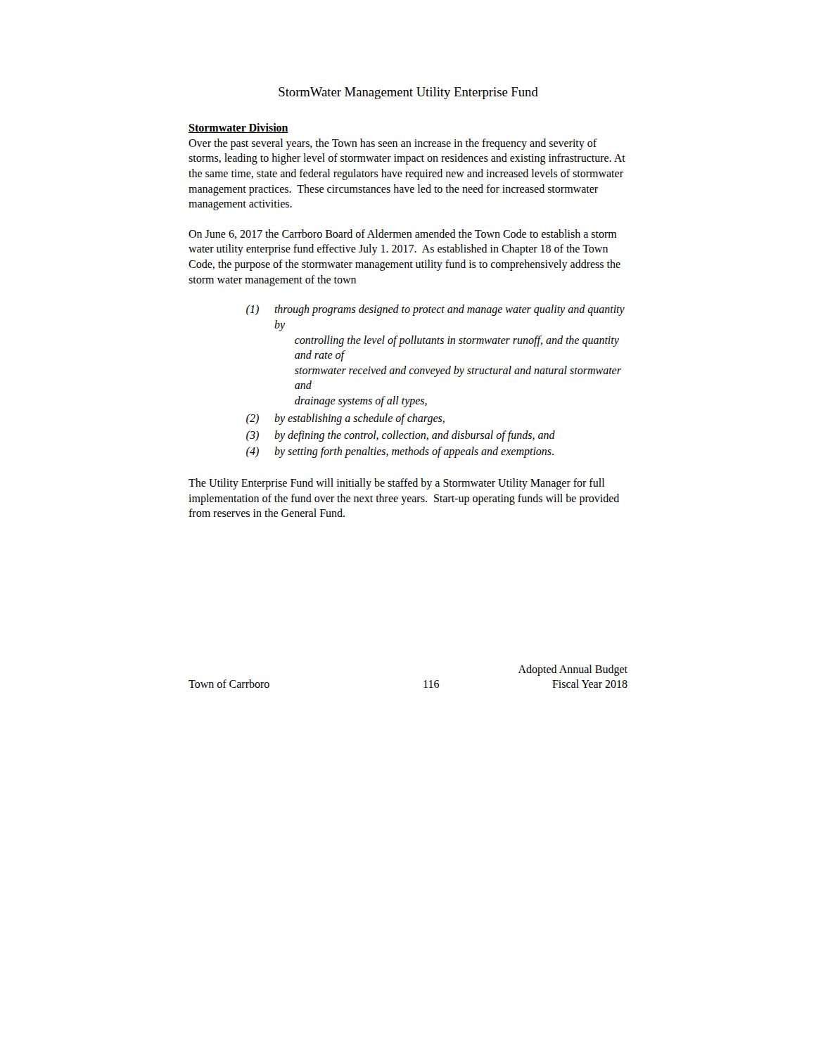StormWater Management Utility Enterprise Fund
Stormwater Division
Over the past several years, the Town has seen an increase in the frequency and severity of storms, leading to higher level of stormwater impact on residences and existing infrastructure. At the same time, state and federal regulators have required new and increased levels of stormwater management practices. These circumstances have led to the need for increased stormwater management activities.
On June 6, 2017 the Carrboro Board of Aldermen amended the Town Code to establish a storm water utility enterprise fund effective July 1. 2017. As established in Chapter 18 of the Town Code, the purpose of the stormwater management utility fund is to comprehensively address the storm water management of the town
(1) through programs designed to protect and manage water quality and quantity by controlling the level of pollutants in stormwater runoff, and the quantity and rate of stormwater received and conveyed by structural and natural stormwater and drainage systems of all types,
(2) by establishing a schedule of charges,
(3) by defining the control, collection, and disbursal of funds, and
(4) by setting forth penalties, methods of appeals and exemptions.
The Utility Enterprise Fund will initially be staffed by a Stormwater Utility Manager for full implementation of the fund over the next three years. Start-up operating funds will be provided from reserves in the General Fund.
Town of Carrboro
116
Adopted Annual Budget
Fiscal Year 2018